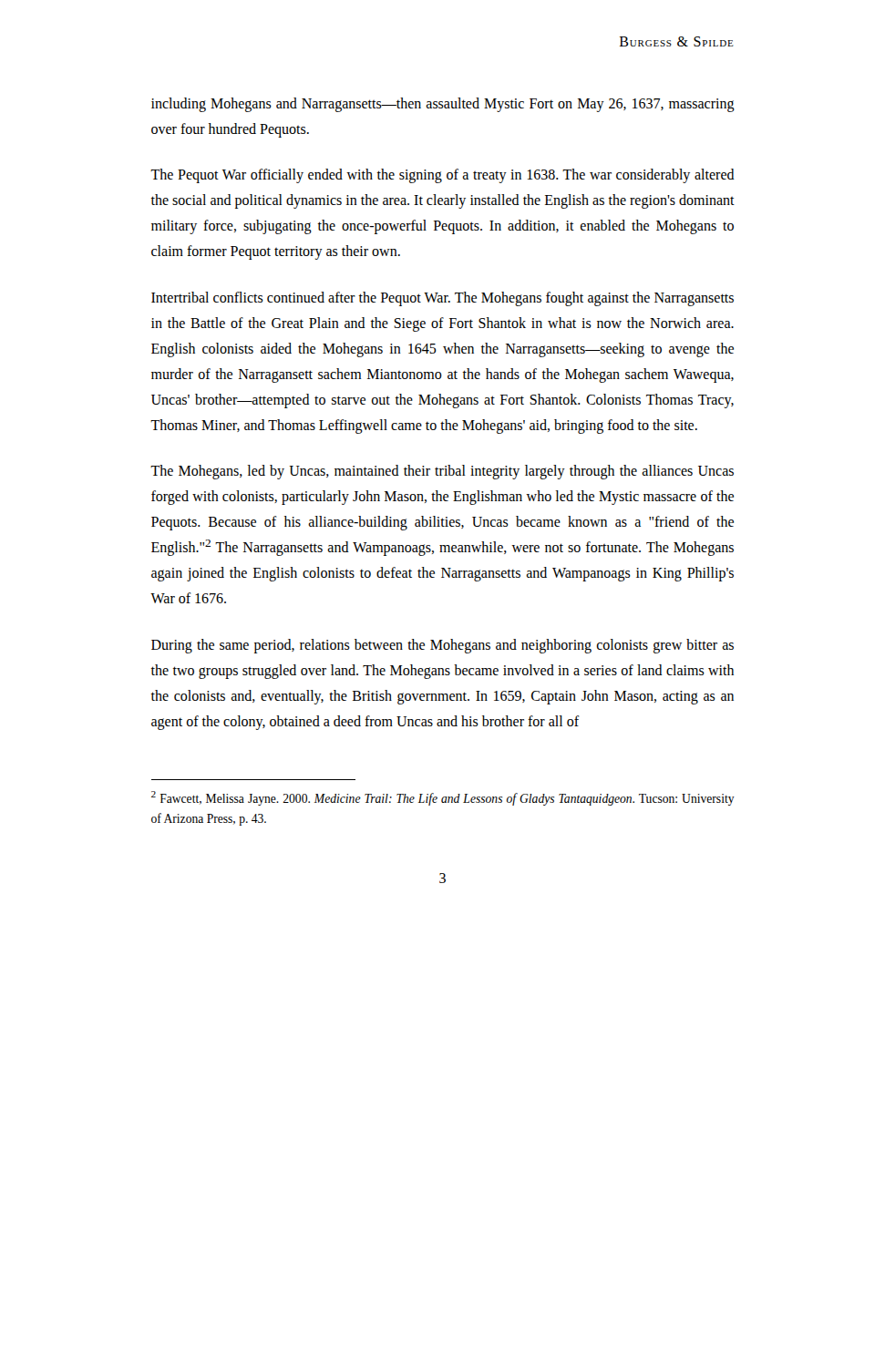Burgess & Spilde
including Mohegans and Narragansetts—then assaulted Mystic Fort on May 26, 1637, massacring over four hundred Pequots.
The Pequot War officially ended with the signing of a treaty in 1638. The war considerably altered the social and political dynamics in the area. It clearly installed the English as the region's dominant military force, subjugating the once-powerful Pequots. In addition, it enabled the Mohegans to claim former Pequot territory as their own.
Intertribal conflicts continued after the Pequot War. The Mohegans fought against the Narragansetts in the Battle of the Great Plain and the Siege of Fort Shantok in what is now the Norwich area. English colonists aided the Mohegans in 1645 when the Narragansetts—seeking to avenge the murder of the Narragansett sachem Miantonomo at the hands of the Mohegan sachem Wawequa, Uncas' brother—attempted to starve out the Mohegans at Fort Shantok. Colonists Thomas Tracy, Thomas Miner, and Thomas Leffingwell came to the Mohegans' aid, bringing food to the site.
The Mohegans, led by Uncas, maintained their tribal integrity largely through the alliances Uncas forged with colonists, particularly John Mason, the Englishman who led the Mystic massacre of the Pequots. Because of his alliance-building abilities, Uncas became known as a "friend of the English."2 The Narragansetts and Wampanoags, meanwhile, were not so fortunate. The Mohegans again joined the English colonists to defeat the Narragansetts and Wampanoags in King Phillip's War of 1676.
During the same period, relations between the Mohegans and neighboring colonists grew bitter as the two groups struggled over land. The Mohegans became involved in a series of land claims with the colonists and, eventually, the British government. In 1659, Captain John Mason, acting as an agent of the colony, obtained a deed from Uncas and his brother for all of
2 Fawcett, Melissa Jayne. 2000. Medicine Trail: The Life and Lessons of Gladys Tantaquidgeon. Tucson: University of Arizona Press, p. 43.
3